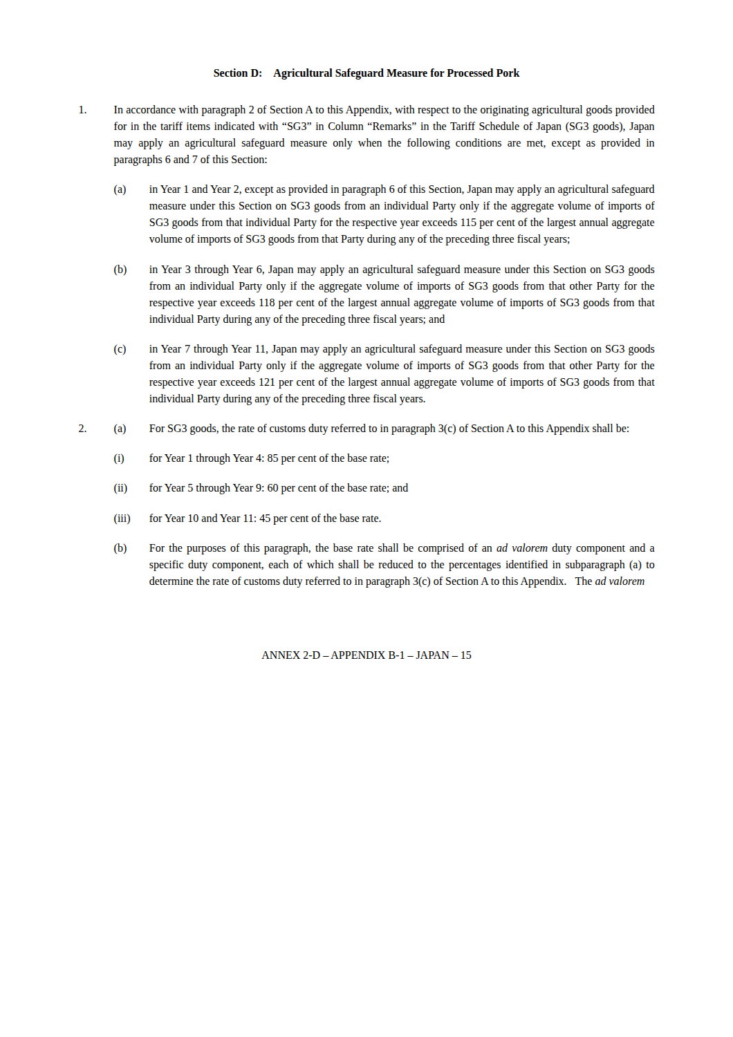Section D: Agricultural Safeguard Measure for Processed Pork
1.
In accordance with paragraph 2 of Section A to this Appendix, with respect to the originating agricultural goods provided for in the tariff items indicated with “SG3” in Column “Remarks” in the Tariff Schedule of Japan (SG3 goods), Japan may apply an agricultural safeguard measure only when the following conditions are met, except as provided in paragraphs 6 and 7 of this Section:
(a)
in Year 1 and Year 2, except as provided in paragraph 6 of this Section, Japan may apply an agricultural safeguard measure under this Section on SG3 goods from an individual Party only if the aggregate volume of imports of SG3 goods from that individual Party for the respective year exceeds 115 per cent of the largest annual aggregate volume of imports of SG3 goods from that Party during any of the preceding three fiscal years;
(b)
in Year 3 through Year 6, Japan may apply an agricultural safeguard measure under this Section on SG3 goods from an individual Party only if the aggregate volume of imports of SG3 goods from that other Party for the respective year exceeds 118 per cent of the largest annual aggregate volume of imports of SG3 goods from that individual Party during any of the preceding three fiscal years; and
(c)
in Year 7 through Year 11, Japan may apply an agricultural safeguard measure under this Section on SG3 goods from an individual Party only if the aggregate volume of imports of SG3 goods from that other Party for the respective year exceeds 121 per cent of the largest annual aggregate volume of imports of SG3 goods from that individual Party during any of the preceding three fiscal years.
2.
(a)
For SG3 goods, the rate of customs duty referred to in paragraph 3(c) of Section A to this Appendix shall be:
(i)
for Year 1 through Year 4: 85 per cent of the base rate;
(ii)
for Year 5 through Year 9: 60 per cent of the base rate; and
(iii)
for Year 10 and Year 11: 45 per cent of the base rate.
(b)
For the purposes of this paragraph, the base rate shall be comprised of an ad valorem duty component and a specific duty component, each of which shall be reduced to the percentages identified in subparagraph (a) to determine the rate of customs duty referred to in paragraph 3(c) of Section A to this Appendix. The ad valorem
ANNEX 2-D – APPENDIX B-1 – JAPAN – 15